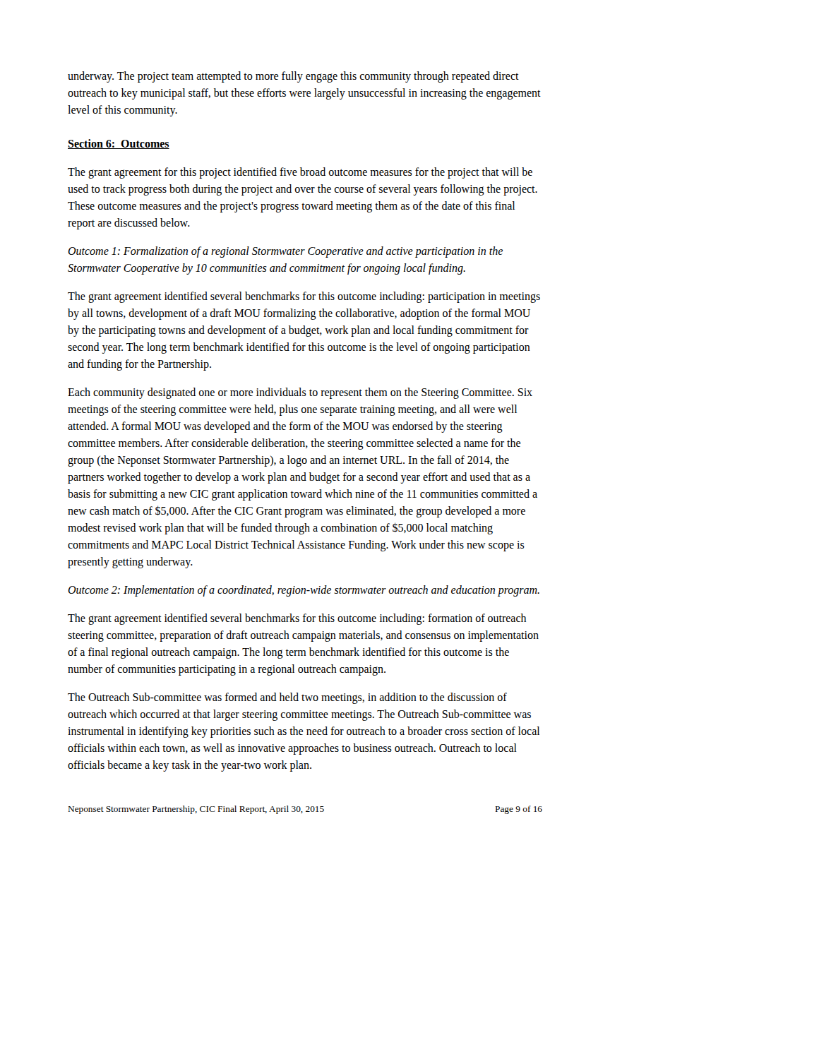underway. The project team attempted to more fully engage this community through repeated direct outreach to key municipal staff, but these efforts were largely unsuccessful in increasing the engagement level of this community.
Section 6: Outcomes
The grant agreement for this project identified five broad outcome measures for the project that will be used to track progress both during the project and over the course of several years following the project. These outcome measures and the project's progress toward meeting them as of the date of this final report are discussed below.
Outcome 1: Formalization of a regional Stormwater Cooperative and active participation in the Stormwater Cooperative by 10 communities and commitment for ongoing local funding.
The grant agreement identified several benchmarks for this outcome including: participation in meetings by all towns, development of a draft MOU formalizing the collaborative, adoption of the formal MOU by the participating towns and development of a budget, work plan and local funding commitment for second year. The long term benchmark identified for this outcome is the level of ongoing participation and funding for the Partnership.
Each community designated one or more individuals to represent them on the Steering Committee. Six meetings of the steering committee were held, plus one separate training meeting, and all were well attended. A formal MOU was developed and the form of the MOU was endorsed by the steering committee members. After considerable deliberation, the steering committee selected a name for the group (the Neponset Stormwater Partnership), a logo and an internet URL. In the fall of 2014, the partners worked together to develop a work plan and budget for a second year effort and used that as a basis for submitting a new CIC grant application toward which nine of the 11 communities committed a new cash match of $5,000. After the CIC Grant program was eliminated, the group developed a more modest revised work plan that will be funded through a combination of $5,000 local matching commitments and MAPC Local District Technical Assistance Funding. Work under this new scope is presently getting underway.
Outcome 2: Implementation of a coordinated, region-wide stormwater outreach and education program.
The grant agreement identified several benchmarks for this outcome including: formation of outreach steering committee, preparation of draft outreach campaign materials, and consensus on implementation of a final regional outreach campaign. The long term benchmark identified for this outcome is the number of communities participating in a regional outreach campaign.
The Outreach Sub-committee was formed and held two meetings, in addition to the discussion of outreach which occurred at that larger steering committee meetings. The Outreach Sub-committee was instrumental in identifying key priorities such as the need for outreach to a broader cross section of local officials within each town, as well as innovative approaches to business outreach. Outreach to local officials became a key task in the year-two work plan.
Neponset Stormwater Partnership, CIC Final Report, April 30, 2015 Page 9 of 16